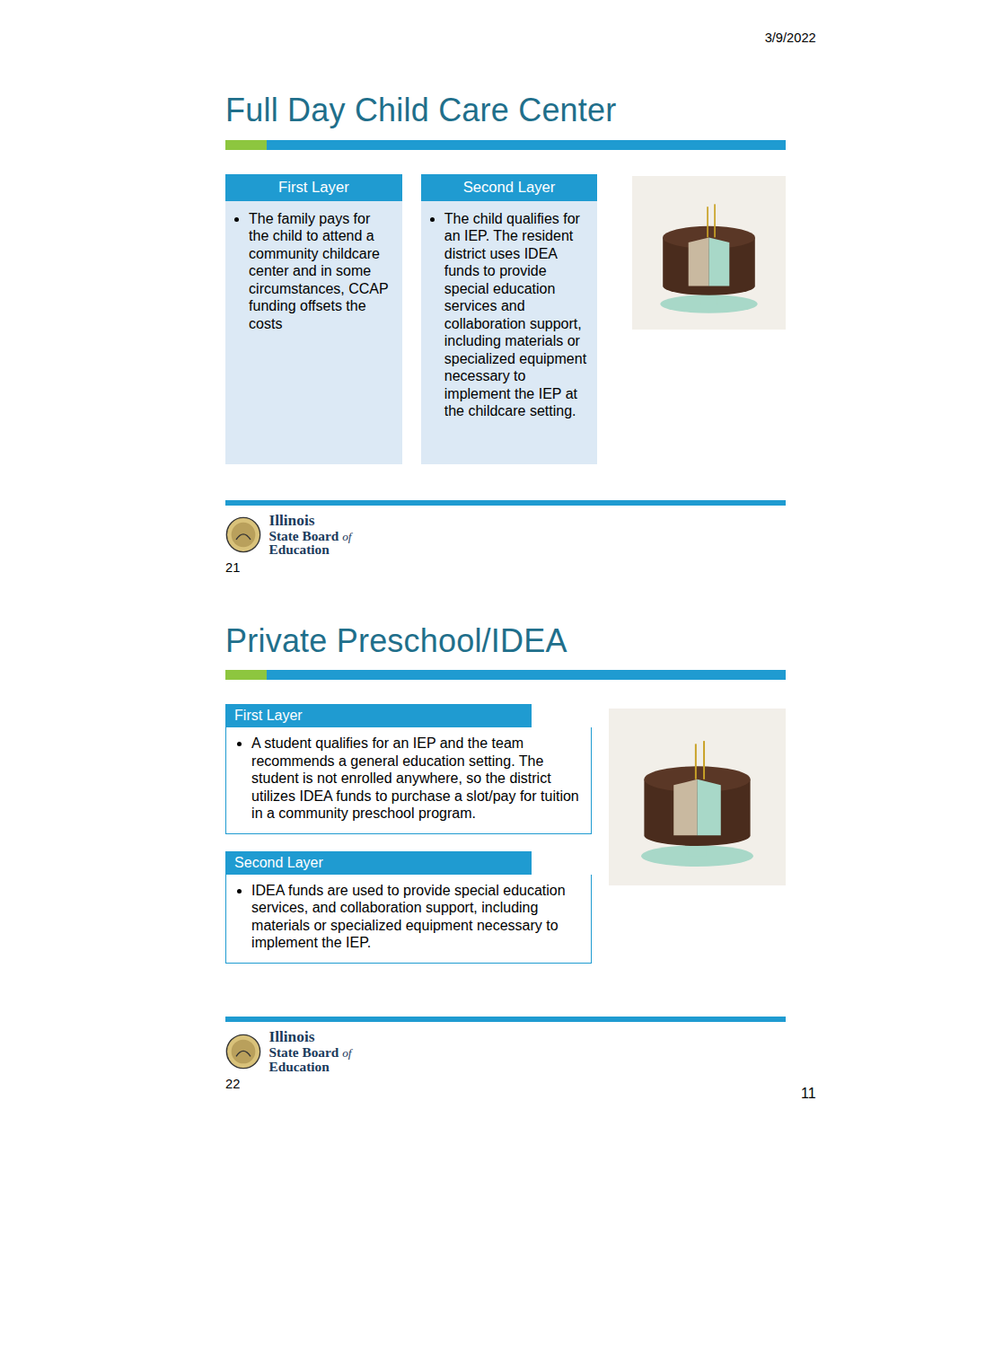3/9/2022
Full Day Child Care Center
First Layer
The family pays for the child to attend a community childcare center and in some circumstances, CCAP funding offsets the costs
Second Layer
The child qualifies for an IEP. The resident district uses IDEA funds to provide special education services and collaboration support, including materials or specialized equipment necessary to implement the IEP at the childcare setting.
Illinois
State Board of
Education
21
Private Preschool/IDEA
First Layer
A student qualifies for an IEP and the team recommends a general education setting. The student is not enrolled anywhere, so the district utilizes IDEA funds to purchase a slot/pay for tuition in a community preschool program.
Second Layer
IDEA funds are used to provide special education services, and collaboration support, including materials or specialized equipment necessary to implement the IEP.
Illinois
State Board of
Education
22
11